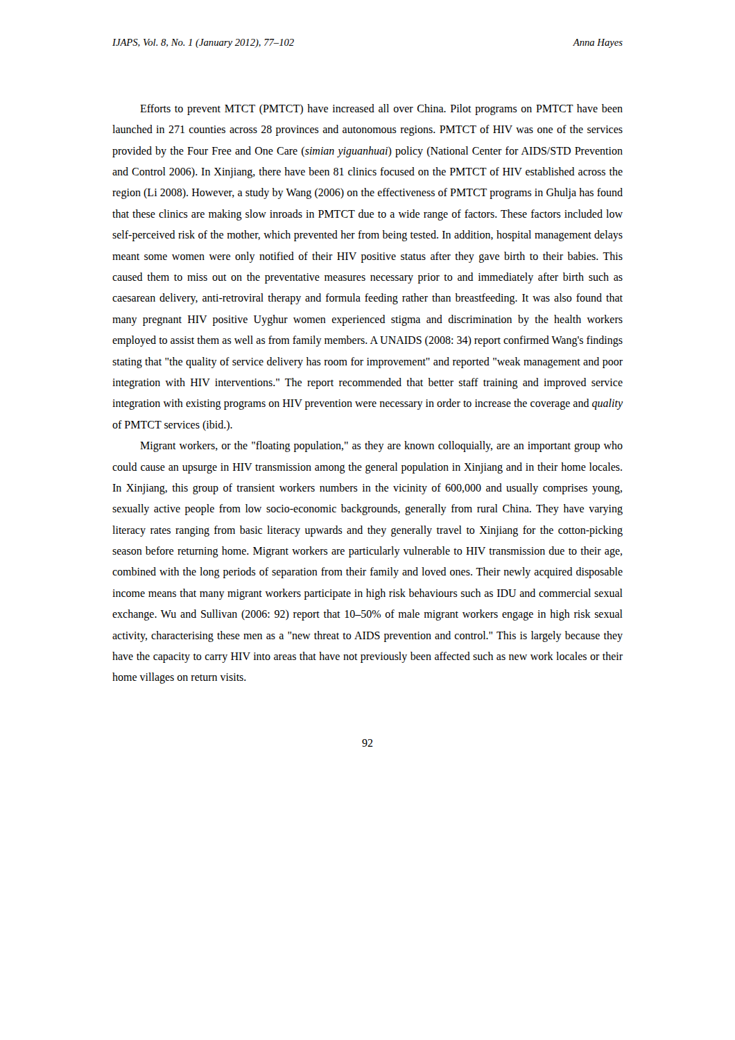IJAPS, Vol. 8, No. 1 (January 2012), 77–102 Anna Hayes
Efforts to prevent MTCT (PMTCT) have increased all over China. Pilot programs on PMTCT have been launched in 271 counties across 28 provinces and autonomous regions. PMTCT of HIV was one of the services provided by the Four Free and One Care (simian yiguanhuai) policy (National Center for AIDS/STD Prevention and Control 2006). In Xinjiang, there have been 81 clinics focused on the PMTCT of HIV established across the region (Li 2008). However, a study by Wang (2006) on the effectiveness of PMTCT programs in Ghulja has found that these clinics are making slow inroads in PMTCT due to a wide range of factors. These factors included low self-perceived risk of the mother, which prevented her from being tested. In addition, hospital management delays meant some women were only notified of their HIV positive status after they gave birth to their babies. This caused them to miss out on the preventative measures necessary prior to and immediately after birth such as caesarean delivery, anti-retroviral therapy and formula feeding rather than breastfeeding. It was also found that many pregnant HIV positive Uyghur women experienced stigma and discrimination by the health workers employed to assist them as well as from family members. A UNAIDS (2008: 34) report confirmed Wang's findings stating that "the quality of service delivery has room for improvement" and reported "weak management and poor integration with HIV interventions." The report recommended that better staff training and improved service integration with existing programs on HIV prevention were necessary in order to increase the coverage and quality of PMTCT services (ibid.).
Migrant workers, or the "floating population," as they are known colloquially, are an important group who could cause an upsurge in HIV transmission among the general population in Xinjiang and in their home locales. In Xinjiang, this group of transient workers numbers in the vicinity of 600,000 and usually comprises young, sexually active people from low socio-economic backgrounds, generally from rural China. They have varying literacy rates ranging from basic literacy upwards and they generally travel to Xinjiang for the cotton-picking season before returning home. Migrant workers are particularly vulnerable to HIV transmission due to their age, combined with the long periods of separation from their family and loved ones. Their newly acquired disposable income means that many migrant workers participate in high risk behaviours such as IDU and commercial sexual exchange. Wu and Sullivan (2006: 92) report that 10–50% of male migrant workers engage in high risk sexual activity, characterising these men as a "new threat to AIDS prevention and control." This is largely because they have the capacity to carry HIV into areas that have not previously been affected such as new work locales or their home villages on return visits.
92